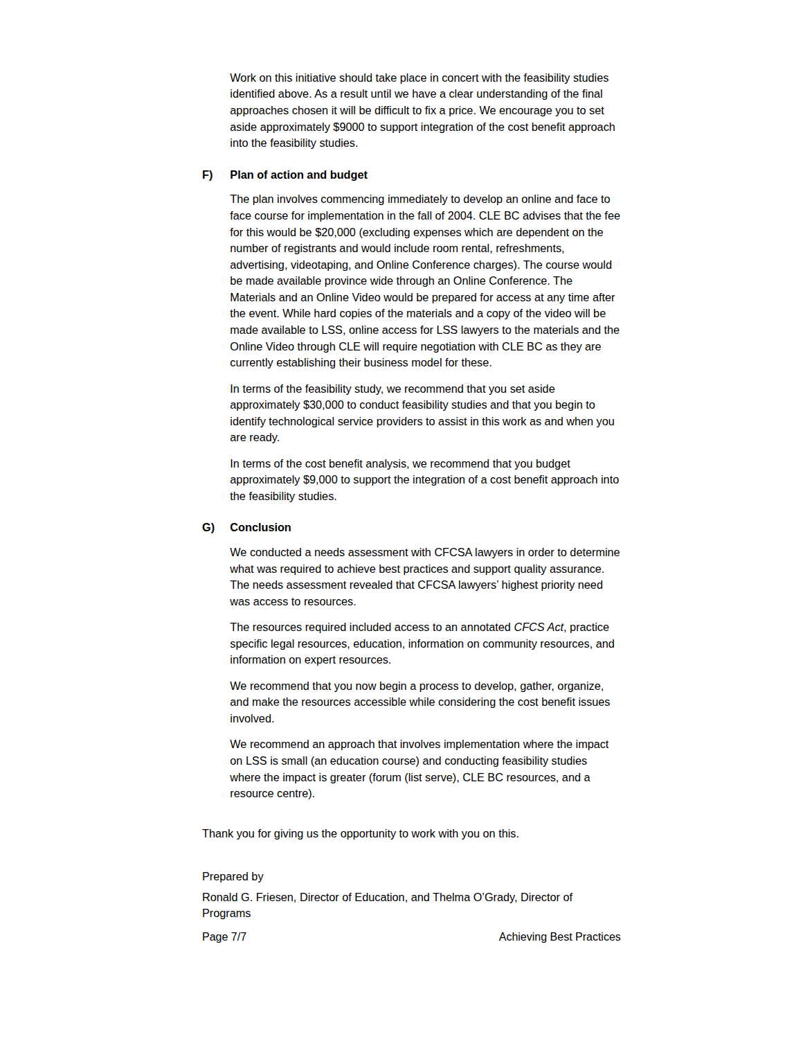Work on this initiative should take place in concert with the feasibility studies identified above. As a result until we have a clear understanding of the final approaches chosen it will be difficult to fix a price. We encourage you to set aside approximately $9000 to support integration of the cost benefit approach into the feasibility studies.
F) Plan of action and budget
The plan involves commencing immediately to develop an online and face to face course for implementation in the fall of 2004. CLE BC advises that the fee for this would be $20,000 (excluding expenses which are dependent on the number of registrants and would include room rental, refreshments, advertising, videotaping, and Online Conference charges). The course would be made available province wide through an Online Conference. The Materials and an Online Video would be prepared for access at any time after the event. While hard copies of the materials and a copy of the video will be made available to LSS, online access for LSS lawyers to the materials and the Online Video through CLE will require negotiation with CLE BC as they are currently establishing their business model for these.
In terms of the feasibility study, we recommend that you set aside approximately $30,000 to conduct feasibility studies and that you begin to identify technological service providers to assist in this work as and when you are ready.
In terms of the cost benefit analysis, we recommend that you budget approximately $9,000 to support the integration of a cost benefit approach into the feasibility studies.
G) Conclusion
We conducted a needs assessment with CFCSA lawyers in order to determine what was required to achieve best practices and support quality assurance. The needs assessment revealed that CFCSA lawyers’ highest priority need was access to resources.
The resources required included access to an annotated CFCS Act, practice specific legal resources, education, information on community resources, and information on expert resources.
We recommend that you now begin a process to develop, gather, organize, and make the resources accessible while considering the cost benefit issues involved.
We recommend an approach that involves implementation where the impact on LSS is small (an education course) and conducting feasibility studies where the impact is greater (forum (list serve), CLE BC resources, and a resource centre).
Thank you for giving us the opportunity to work with you on this.
Prepared by
Ronald G. Friesen, Director of Education, and Thelma O’Grady, Director of Programs
Page 7/7 Achieving Best Practices